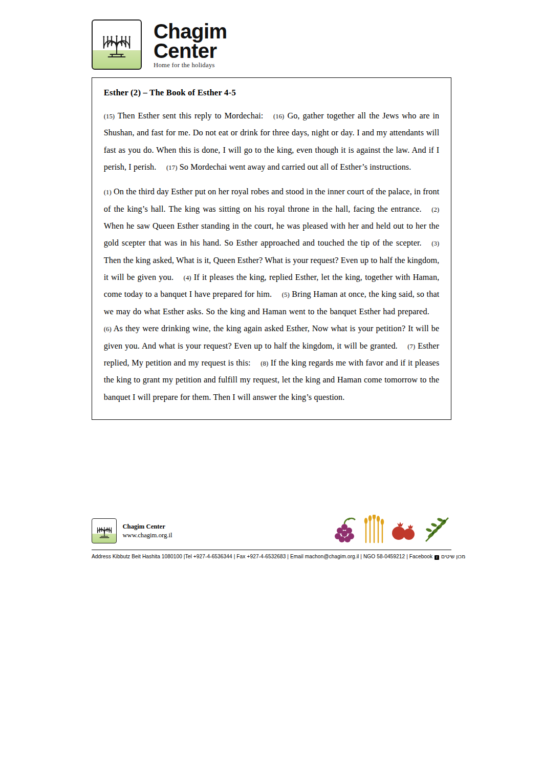Chagim Center Home for the holidays
Esther (2) – The Book of Esther 4-5
(15) Then Esther sent this reply to Mordechai: (16) Go, gather together all the Jews who are in Shushan, and fast for me. Do not eat or drink for three days, night or day. I and my attendants will fast as you do. When this is done, I will go to the king, even though it is against the law. And if I perish, I perish. (17) So Mordechai went away and carried out all of Esther’s instructions.
(1) On the third day Esther put on her royal robes and stood in the inner court of the palace, in front of the king’s hall. The king was sitting on his royal throne in the hall, facing the entrance. (2) When he saw Queen Esther standing in the court, he was pleased with her and held out to her the gold scepter that was in his hand. So Esther approached and touched the tip of the scepter. (3) Then the king asked, What is it, Queen Esther? What is your request? Even up to half the kingdom, it will be given you. (4) If it pleases the king, replied Esther, let the king, together with Haman, come today to a banquet I have prepared for him. (5) Bring Haman at once, the king said, so that we may do what Esther asks. So the king and Haman went to the banquet Esther had prepared. (6) As they were drinking wine, the king again asked Esther, Now what is your petition? It will be given you. And what is your request? Even up to half the kingdom, it will be granted. (7) Esther replied, My petition and my request is this: (8) If the king regards me with favor and if it pleases the king to grant my petition and fulfill my request, let the king and Haman come tomorrow to the banquet I will prepare for them. Then I will answer the king’s question.
Chagim Center
www.chagim.org.il
Address Kibbutz Beit Hashita 1080100 |Tel +927-4-6536344 | Fax +927-4-6532683 | Email machon@chagim.org.il | NGO 58-0459212 | Facebook f מכון שיטים